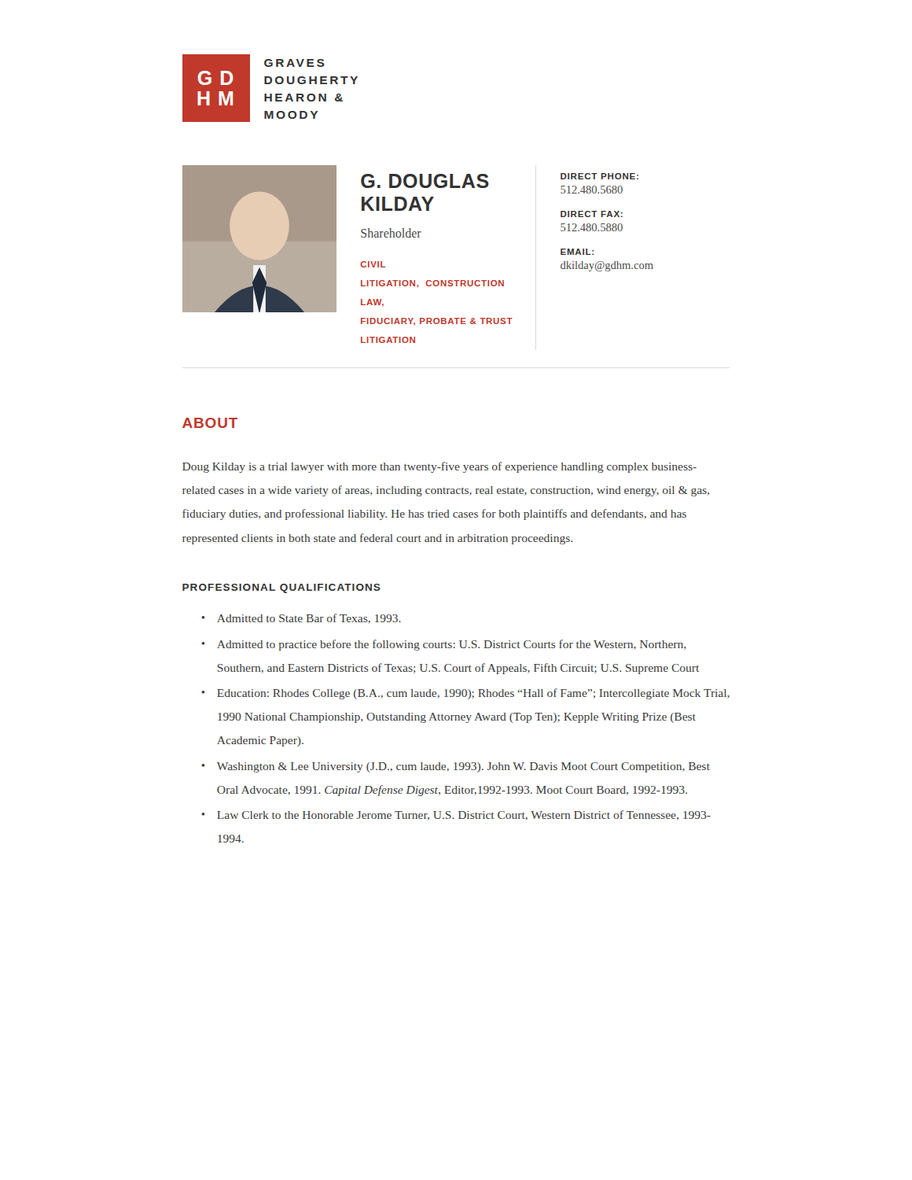G D H M
GRAVES DOUGHERTY HEARON & MOODY
G. DOUGLAS KILDAY
Shareholder
CIVIL LITIGATION, CONSTRUCTION LAW,
FIDUCIARY, PROBATE & TRUST LITIGATION
DIRECT PHONE:
512.480.5680
DIRECT FAX:
512.480.5880
EMAIL:
dkilday@gdhm.com
ABOUT
Doug Kilday is a trial lawyer with more than twenty-five years of experience handling complex business-related cases in a wide variety of areas, including contracts, real estate, construction, wind energy, oil & gas, fiduciary duties, and professional liability. He has tried cases for both plaintiffs and defendants, and has represented clients in both state and federal court and in arbitration proceedings.
PROFESSIONAL QUALIFICATIONS
Admitted to State Bar of Texas, 1993.
Admitted to practice before the following courts: U.S. District Courts for the Western, Northern, Southern, and Eastern Districts of Texas; U.S. Court of Appeals, Fifth Circuit; U.S. Supreme Court
Education: Rhodes College (B.A., cum laude, 1990); Rhodes “Hall of Fame”; Intercollegiate Mock Trial, 1990 National Championship, Outstanding Attorney Award (Top Ten); Kepple Writing Prize (Best Academic Paper).
Washington & Lee University (J.D., cum laude, 1993). John W. Davis Moot Court Competition, Best Oral Advocate, 1991. Capital Defense Digest, Editor,1992-1993. Moot Court Board, 1992-1993.
Law Clerk to the Honorable Jerome Turner, U.S. District Court, Western District of Tennessee, 1993-1994.